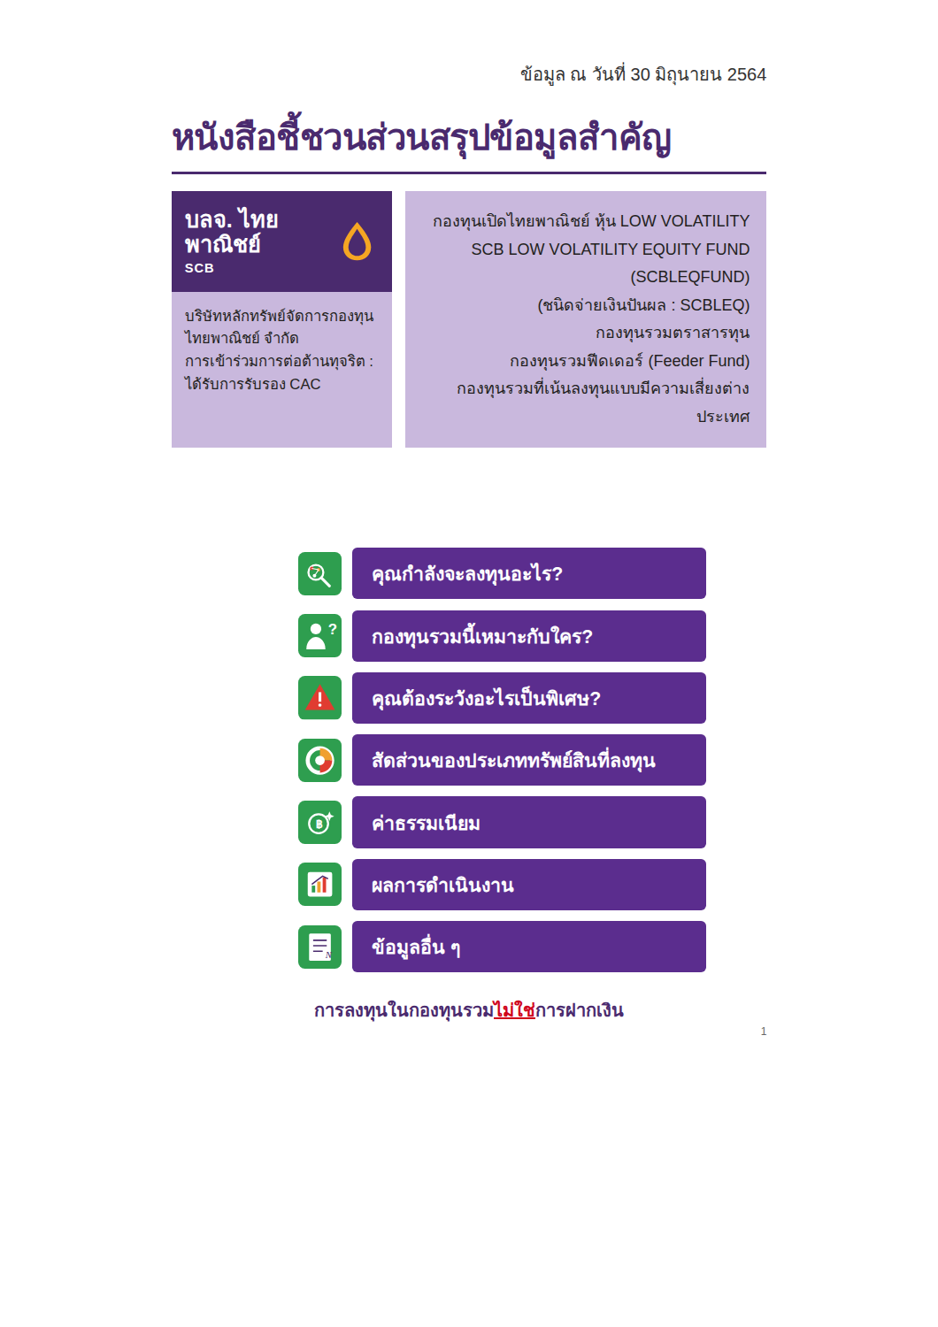ข้อมูล ณ วันที่ 30 มิถุนายน 2564
หนังสือชี้ชวนส่วนสรุปข้อมูลสำคัญ
บลจ. ไทยพาณิชย์ SCB
SCB logo
บริษัทหลักทรัพย์จัดการกองทุน
ไทยพาณิชย์ จำกัด
การเข้าร่วมการต่อต้านทุจริต :
ได้รับการรับรอง CAC
กองทุนเปิดไทยพาณิชย์ หุ้น LOW VOLATILITY
SCB LOW VOLATILITY EQUITY FUND (SCBLEQFUND)
(ชนิดจ่ายเงินปันผล : SCBLEQ)
กองทุนรวมตราสารทุน
กองทุนรวมฟีดเดอร์ (Feeder Fund)
กองทุนรวมที่เน้นลงทุนแบบมีความเสี่ยงต่างประเทศ
คุณกำลังจะลงทุนอะไร?
?
กองทุนรวมนี้เหมาะกับใคร?
คุณต้องระวังอะไรเป็นพิเศษ?
สัดส่วนของประเภททรัพย์สินที่ลงทุน
฿
ค่าธรรมเนียม
ผลการดำเนินงาน
N
ข้อมูลอื่น ๆ
การลงทุนในกองทุนรวมไม่ใช่การฝากเงิน
1